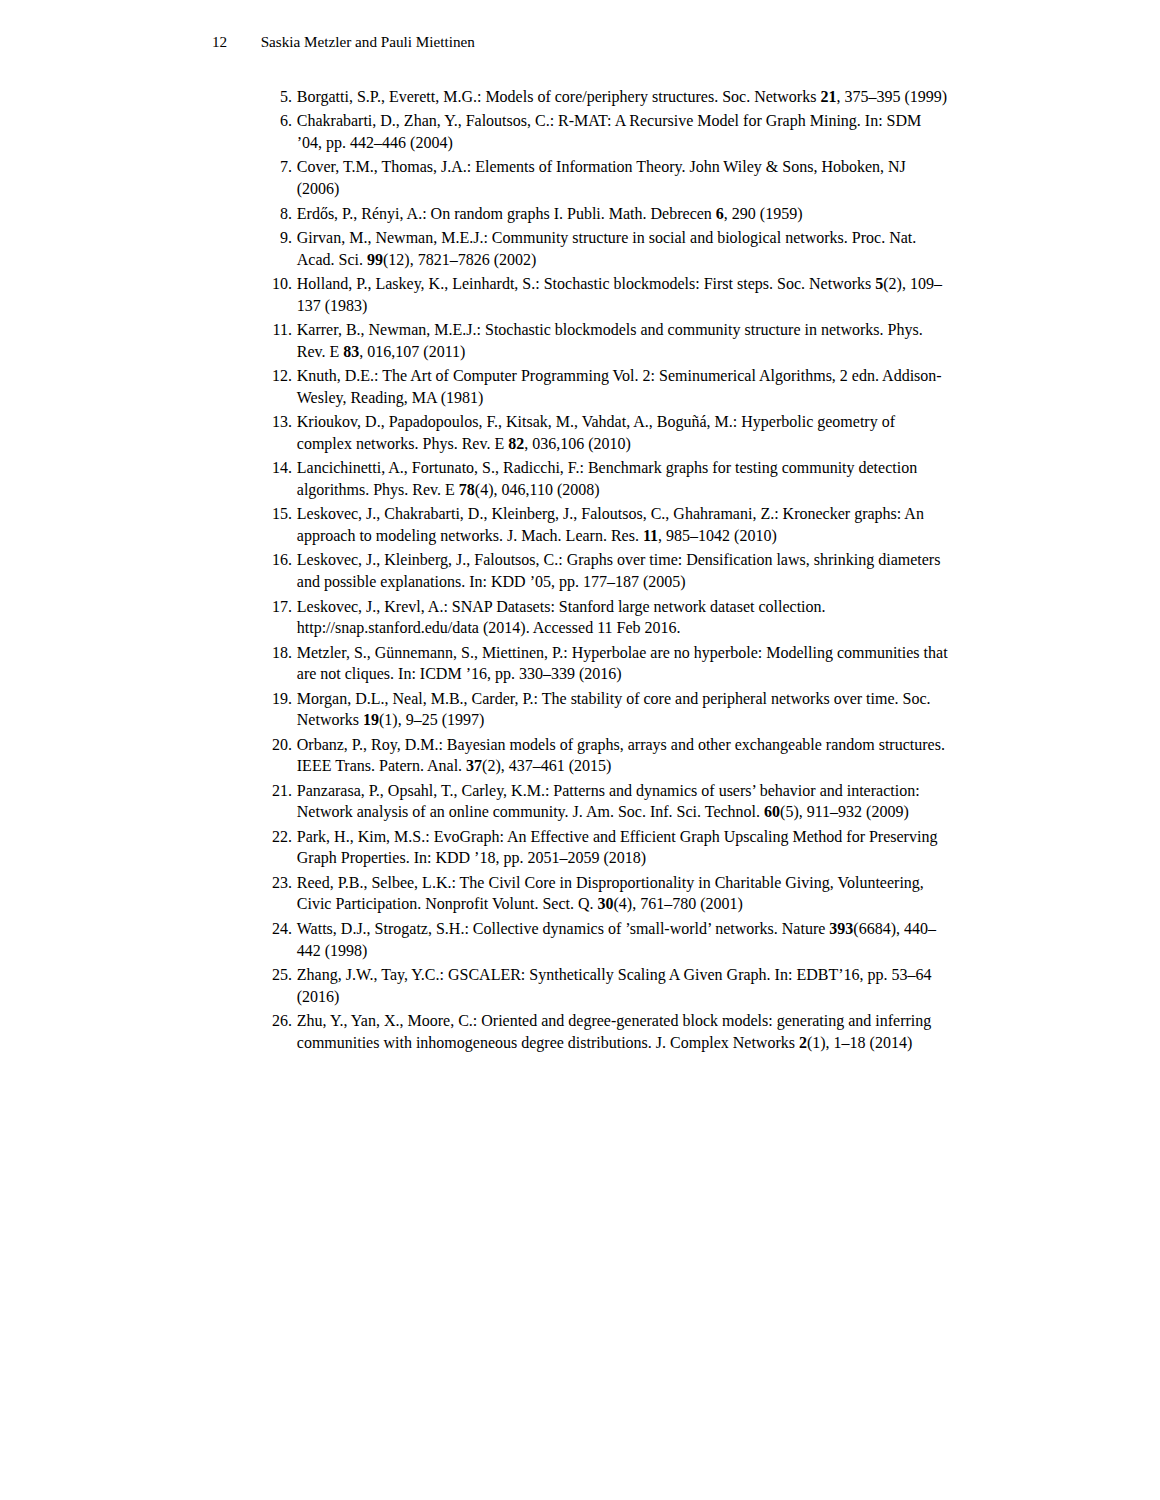12 Saskia Metzler and Pauli Miettinen
Borgatti, S.P., Everett, M.G.: Models of core/periphery structures. Soc. Networks 21, 375–395 (1999)
Chakrabarti, D., Zhan, Y., Faloutsos, C.: R-MAT: A Recursive Model for Graph Mining. In: SDM ’04, pp. 442–446 (2004)
Cover, T.M., Thomas, J.A.: Elements of Information Theory. John Wiley & Sons, Hoboken, NJ (2006)
Erdős, P., Rényi, A.: On random graphs I. Publi. Math. Debrecen 6, 290 (1959)
Girvan, M., Newman, M.E.J.: Community structure in social and biological networks. Proc. Nat. Acad. Sci. 99(12), 7821–7826 (2002)
Holland, P., Laskey, K., Leinhardt, S.: Stochastic blockmodels: First steps. Soc. Networks 5(2), 109–137 (1983)
Karrer, B., Newman, M.E.J.: Stochastic blockmodels and community structure in networks. Phys. Rev. E 83, 016,107 (2011)
Knuth, D.E.: The Art of Computer Programming Vol. 2: Seminumerical Algorithms, 2 edn. Addison-Wesley, Reading, MA (1981)
Krioukov, D., Papadopoulos, F., Kitsak, M., Vahdat, A., Boguñá, M.: Hyperbolic geometry of complex networks. Phys. Rev. E 82, 036,106 (2010)
Lancichinetti, A., Fortunato, S., Radicchi, F.: Benchmark graphs for testing community detection algorithms. Phys. Rev. E 78(4), 046,110 (2008)
Leskovec, J., Chakrabarti, D., Kleinberg, J., Faloutsos, C., Ghahramani, Z.: Kronecker graphs: An approach to modeling networks. J. Mach. Learn. Res. 11, 985–1042 (2010)
Leskovec, J., Kleinberg, J., Faloutsos, C.: Graphs over time: Densification laws, shrinking diameters and possible explanations. In: KDD ’05, pp. 177–187 (2005)
Leskovec, J., Krevl, A.: SNAP Datasets: Stanford large network dataset collection. http://snap.stanford.edu/data (2014). Accessed 11 Feb 2016.
Metzler, S., Günnemann, S., Miettinen, P.: Hyperbolae are no hyperbole: Modelling communities that are not cliques. In: ICDM ’16, pp. 330–339 (2016)
Morgan, D.L., Neal, M.B., Carder, P.: The stability of core and peripheral networks over time. Soc. Networks 19(1), 9–25 (1997)
Orbanz, P., Roy, D.M.: Bayesian models of graphs, arrays and other exchangeable random structures. IEEE Trans. Patern. Anal. 37(2), 437–461 (2015)
Panzarasa, P., Opsahl, T., Carley, K.M.: Patterns and dynamics of users’ behavior and interaction: Network analysis of an online community. J. Am. Soc. Inf. Sci. Technol. 60(5), 911–932 (2009)
Park, H., Kim, M.S.: EvoGraph: An Effective and Efficient Graph Upscaling Method for Preserving Graph Properties. In: KDD ’18, pp. 2051–2059 (2018)
Reed, P.B., Selbee, L.K.: The Civil Core in Disproportionality in Charitable Giving, Volunteering, Civic Participation. Nonprofit Volunt. Sect. Q. 30(4), 761–780 (2001)
Watts, D.J., Strogatz, S.H.: Collective dynamics of ’small-world’ networks. Nature 393(6684), 440–442 (1998)
Zhang, J.W., Tay, Y.C.: GSCALER: Synthetically Scaling A Given Graph. In: EDBT’16, pp. 53–64 (2016)
Zhu, Y., Yan, X., Moore, C.: Oriented and degree-generated block models: generating and inferring communities with inhomogeneous degree distributions. J. Complex Networks 2(1), 1–18 (2014)